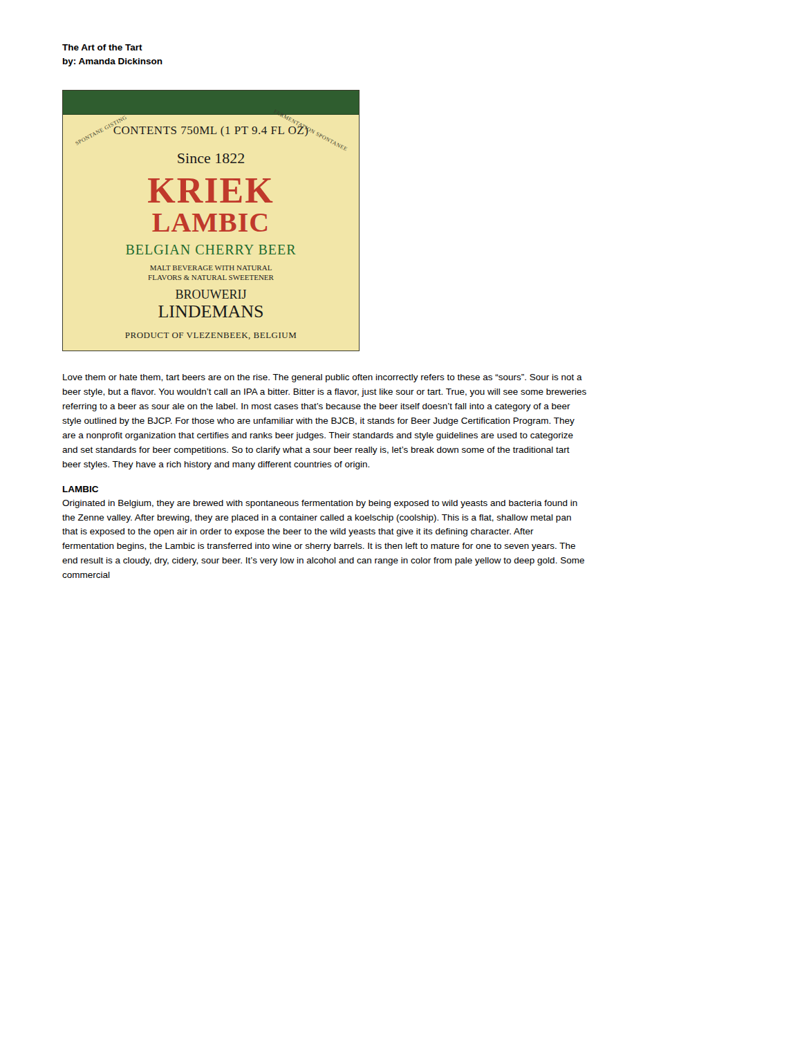The Art of the Tart
by: Amanda Dickinson
CONTENTS 750ML (1 PT 9.4 FL OZ)
SPONTANE GISTING
FERMENTATION SPONTANEE
Since 1822
KRIEK
LAMBIC
BELGIAN CHERRY BEER
MALT BEVERAGE WITH NATURAL
FLAVORS & NATURAL SWEETENER
BROUWERIJ
LINDEMANS
PRODUCT OF VLEZENBEEK, BELGIUM
Love them or hate them, tart beers are on the rise. The general public often incorrectly refers to these as “sours”. Sour is not a beer style, but a flavor. You wouldn’t call an IPA a bitter. Bitter is a flavor, just like sour or tart. True, you will see some breweries referring to a beer as sour ale on the label. In most cases that’s because the beer itself doesn’t fall into a category of a beer style outlined by the BJCP. For those who are unfamiliar with the BJCB, it stands for Beer Judge Certification Program. They are a nonprofit organization that certifies and ranks beer judges. Their standards and style guidelines are used to categorize and set standards for beer competitions. So to clarify what a sour beer really is, let’s break down some of the traditional tart beer styles. They have a rich history and many different countries of origin.
LAMBIC
Originated in Belgium, they are brewed with spontaneous fermentation by being exposed to wild yeasts and bacteria found in the Zenne valley. After brewing, they are placed in a container called a koelschip (coolship). This is a flat, shallow metal pan that is exposed to the open air in order to expose the beer to the wild yeasts that give it its defining character. After fermentation begins, the Lambic is transferred into wine or sherry barrels. It is then left to mature for one to seven years. The end result is a cloudy, dry, cidery, sour beer. It’s very low in alcohol and can range in color from pale yellow to deep gold. Some commercial